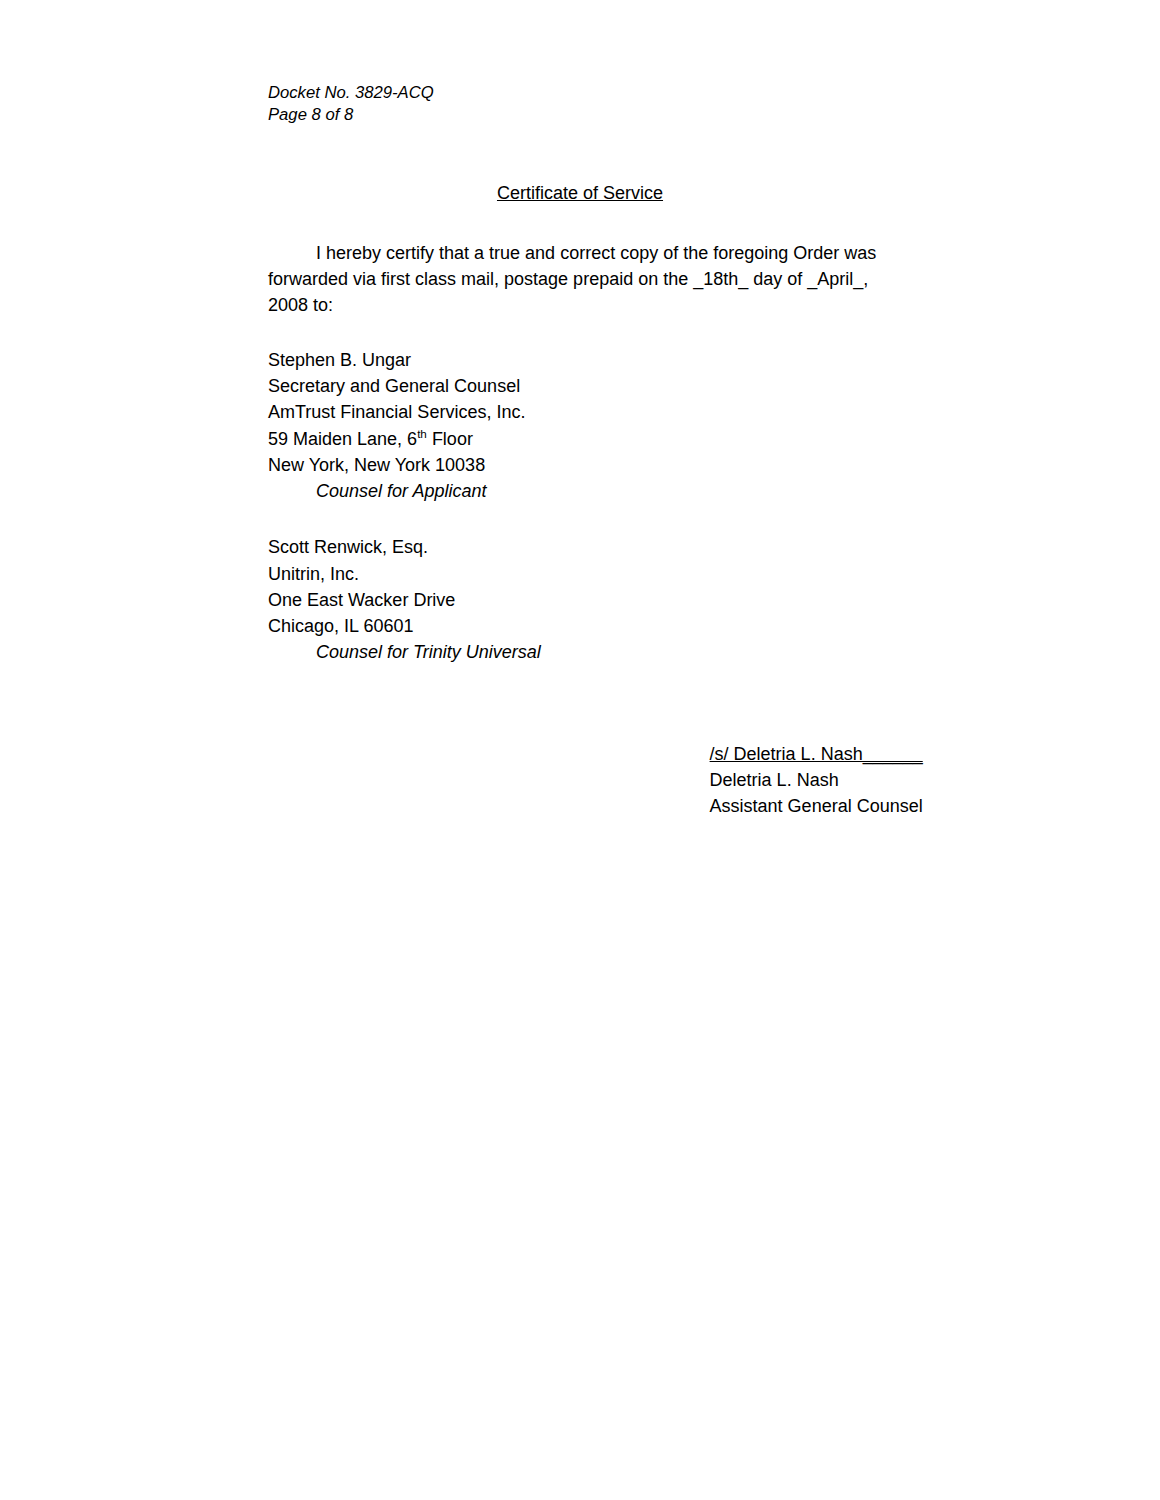Docket No. 3829-ACQ
Page 8 of 8
Certificate of Service
I hereby certify that a true and correct copy of the foregoing Order was forwarded via first class mail, postage prepaid on the _18th_ day of _April_, 2008 to:
Stephen B. Ungar
Secretary and General Counsel
AmTrust Financial Services, Inc.
59 Maiden Lane, 6th Floor
New York, New York 10038
Counsel for Applicant
Scott Renwick, Esq.
Unitrin, Inc.
One East Wacker Drive
Chicago, IL 60601
Counsel for Trinity Universal
/s/ Deletria L. Nash______
Deletria L. Nash
Assistant General Counsel